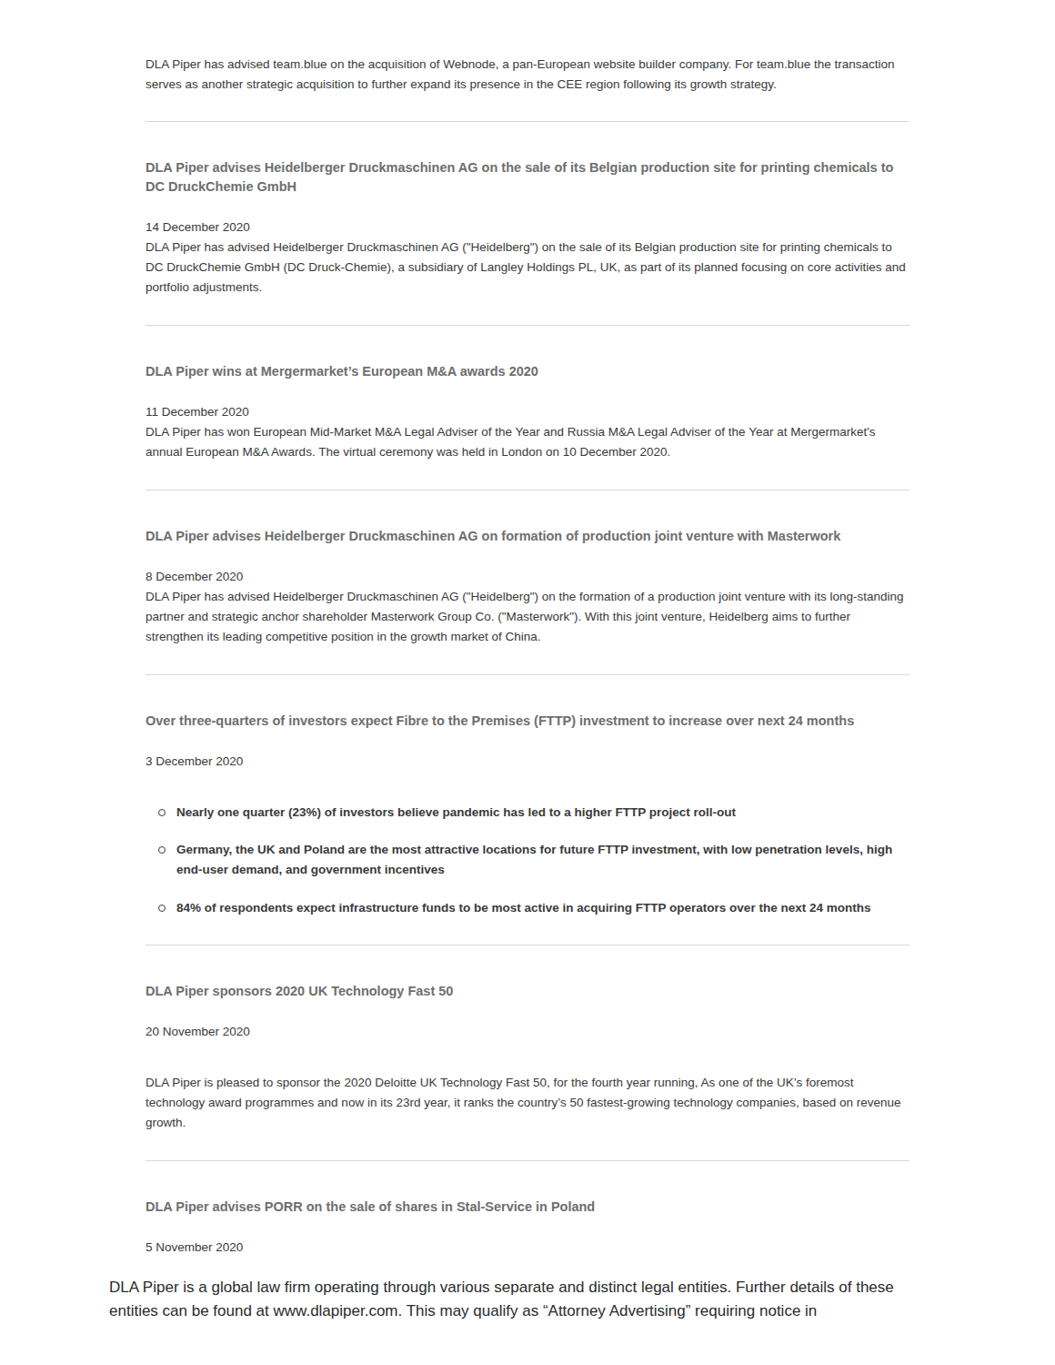DLA Piper has advised team.blue on the acquisition of Webnode, a pan-European website builder company. For team.blue the transaction serves as another strategic acquisition to further expand its presence in the CEE region following its growth strategy.
DLA Piper advises Heidelberger Druckmaschinen AG on the sale of its Belgian production site for printing chemicals to DC DruckChemie GmbH
14 December 2020
DLA Piper has advised Heidelberger Druckmaschinen AG ("Heidelberg") on the sale of its Belgian production site for printing chemicals to DC DruckChemie GmbH (DC Druck-Chemie), a subsidiary of Langley Holdings PL, UK, as part of its planned focusing on core activities and portfolio adjustments.
DLA Piper wins at Mergermarket’s European M&A awards 2020
11 December 2020
DLA Piper has won European Mid-Market M&A Legal Adviser of the Year and Russia M&A Legal Adviser of the Year at Mergermarket's annual European M&A Awards. The virtual ceremony was held in London on 10 December 2020.
DLA Piper advises Heidelberger Druckmaschinen AG on formation of production joint venture with Masterwork
8 December 2020
DLA Piper has advised Heidelberger Druckmaschinen AG ("Heidelberg") on the formation of a production joint venture with its long-standing partner and strategic anchor shareholder Masterwork Group Co. ("Masterwork"). With this joint venture, Heidelberg aims to further strengthen its leading competitive position in the growth market of China.
Over three-quarters of investors expect Fibre to the Premises (FTTP) investment to increase over next 24 months
3 December 2020
Nearly one quarter (23%) of investors believe pandemic has led to a higher FTTP project roll-out
Germany, the UK and Poland are the most attractive locations for future FTTP investment, with low penetration levels, high end-user demand, and government incentives
84% of respondents expect infrastructure funds to be most active in acquiring FTTP operators over the next 24 months
DLA Piper sponsors 2020 UK Technology Fast 50
20 November 2020
DLA Piper is pleased to sponsor the 2020 Deloitte UK Technology Fast 50, for the fourth year running, As one of the UK’s foremost technology award programmes and now in its 23rd year, it ranks the country’s 50 fastest-growing technology companies, based on revenue growth.
DLA Piper advises PORR on the sale of shares in Stal-Service in Poland
5 November 2020
DLA Piper is a global law firm operating through various separate and distinct legal entities. Further details of these entities can be found at www.dlapiper.com. This may qualify as “Attorney Advertising” requiring notice in